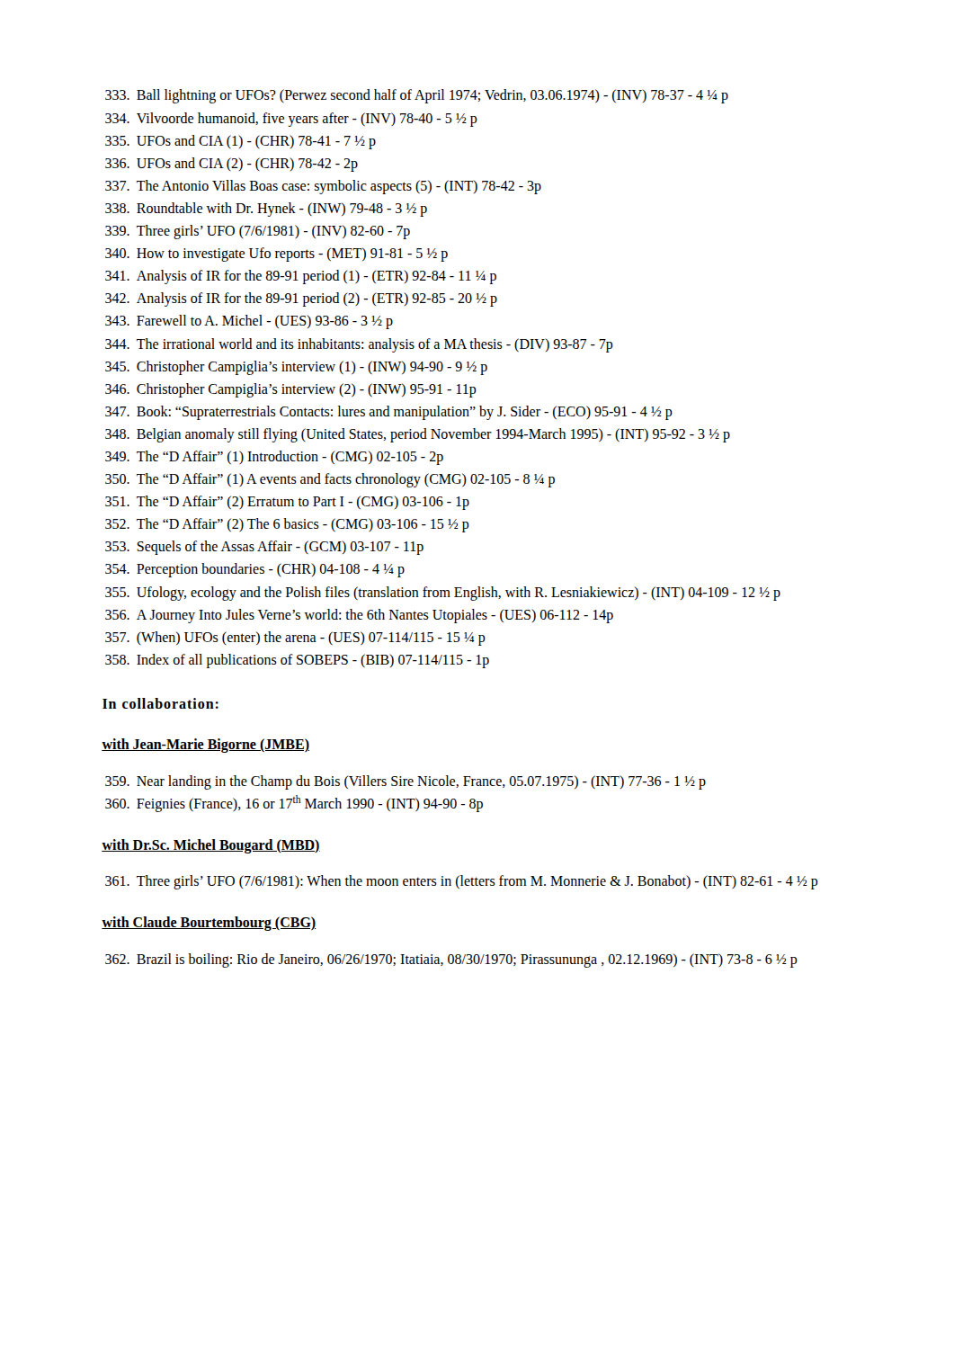Ball lightning or UFOs? (Perwez second half of April 1974; Vedrin, 03.06.1974) - (INV) 78-37 - 4 ¼ p
Vilvoorde humanoid, five years after - (INV) 78-40 - 5 ½ p
UFOs and CIA (1) - (CHR) 78-41 - 7 ½ p
UFOs and CIA (2) - (CHR) 78-42 - 2p
The Antonio Villas Boas case: symbolic aspects (5) - (INT) 78-42 - 3p
Roundtable with Dr. Hynek - (INW) 79-48 - 3 ½ p
Three girls’ UFO (7/6/1981) - (INV) 82-60 - 7p
How to investigate Ufo reports - (MET) 91-81 - 5 ½ p
Analysis of IR for the 89-91 period (1) - (ETR) 92-84 - 11 ¼ p
Analysis of IR for the 89-91 period (2) - (ETR) 92-85 - 20 ½ p
Farewell to A. Michel - (UES) 93-86 - 3 ½ p
The irrational world and its inhabitants: analysis of a MA thesis - (DIV) 93-87 - 7p
Christopher Campiglia’s interview (1) - (INW) 94-90 - 9 ½ p
Christopher Campiglia’s interview (2) - (INW) 95-91 - 11p
Book: “Supraterrestrials Contacts: lures and manipulation” by J. Sider - (ECO) 95-91 - 4 ½ p
Belgian anomaly still flying (United States, period November 1994-March 1995) - (INT) 95-92 - 3 ½ p
The “D Affair” (1) Introduction - (CMG) 02-105 - 2p
The “D Affair” (1) A events and facts chronology (CMG) 02-105 - 8 ¼ p
The “D Affair” (2) Erratum to Part I - (CMG) 03-106 - 1p
The “D Affair” (2) The 6 basics - (CMG) 03-106 - 15 ½ p
Sequels of the Assas Affair - (GCM) 03-107 - 11p
Perception boundaries - (CHR) 04-108 - 4 ¼ p
Ufology, ecology and the Polish files (translation from English, with R. Lesniakiewicz) - (INT) 04-109 - 12 ½ p
A Journey Into Jules Verne’s world: the 6th Nantes Utopiales - (UES) 06-112 - 14p
(When) UFOs (enter) the arena - (UES) 07-114/115 - 15 ¼ p
Index of all publications of SOBEPS - (BIB) 07-114/115 - 1p
In collaboration:
with Jean-Marie Bigorne (JMBE)
Near landing in the Champ du Bois (Villers Sire Nicole, France, 05.07.1975) - (INT) 77-36 - 1 ½ p
Feignies (France), 16 or 17th March 1990 - (INT) 94-90 - 8p
with Dr.Sc. Michel Bougard (MBD)
Three girls’ UFO (7/6/1981): When the moon enters in (letters from M. Monnerie & J. Bonabot) - (INT) 82-61 - 4 ½ p
with Claude Bourtembourg (CBG)
Brazil is boiling: Rio de Janeiro, 06/26/1970; Itatiaia, 08/30/1970; Pirassununga , 02.12.1969) - (INT) 73-8 - 6 ½ p